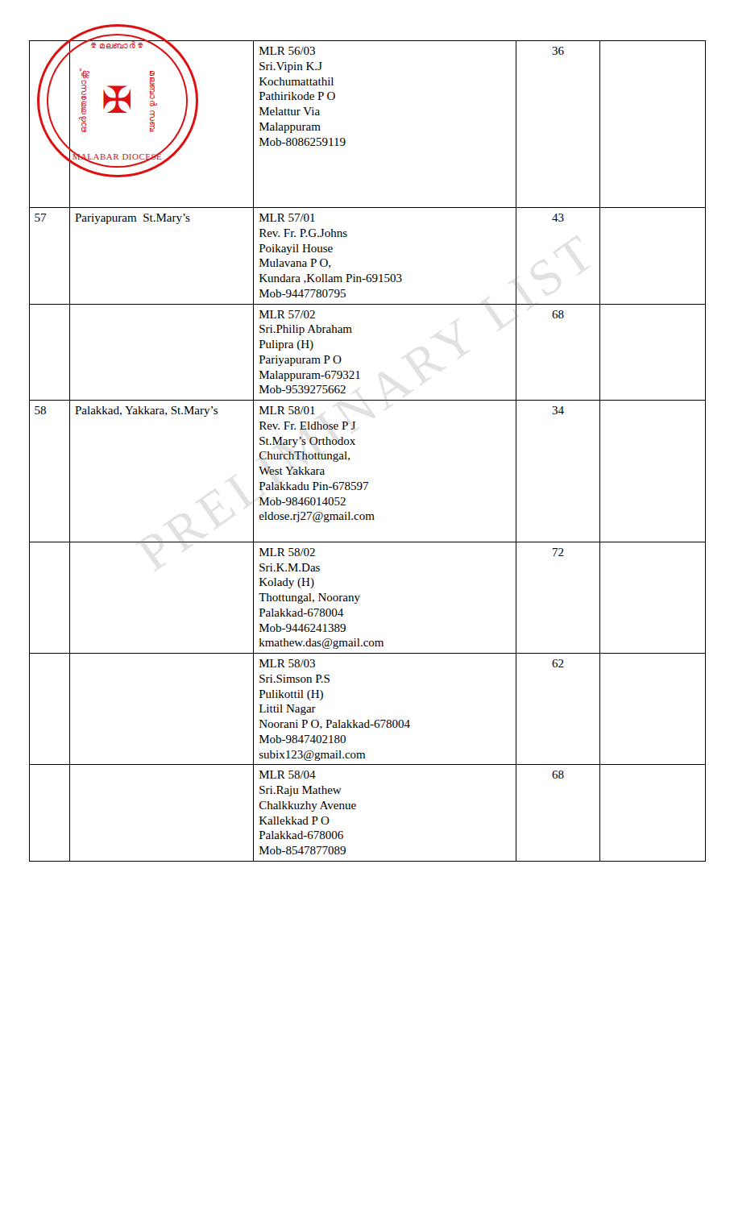✠ മലബാർ ✠ ഓർത്തഡോക്സ് മലബാർ സബ ✠ MALABAR DIOCESE
PRELIMINARY LIST
| | | MLR 56/03 Sri.Vipin K.J Kochumattathil Pathirikode P O Melattur Via Malappuram Mob-8086259119 | 36 | |
| 57 | Pariyapuram St.Mary’s | MLR 57/01 Rev. Fr. P.G.Johns Poikayil House Mulavana P O, Kundara ,Kollam Pin-691503 Mob-9447780795 | 43 | |
| | | MLR 57/02 Sri.Philip Abraham Pulipra (H) Pariyapuram P O Malappuram-679321 Mob-9539275662 | 68 | |
| 58 | Palakkad, Yakkara, St.Mary’s | MLR 58/01 Rev. Fr. Eldhose P J St.Mary’s Orthodox ChurchThottungal, West Yakkara Palakkadu Pin-678597 Mob-9846014052 eldose.rj27@gmail.com | 34 | |
| | | MLR 58/02 Sri.K.M.Das Kolady (H) Thottungal, Noorany Palakkad-678004 Mob-9446241389 kmathew.das@gmail.com | 72 | |
| | | MLR 58/03 Sri.Simson P.S Pulikottil (H) Littil Nagar Noorani P O, Palakkad-678004 Mob-9847402180 subix123@gmail.com | 62 | |
| | | MLR 58/04 Sri.Raju Mathew Chalkkuzhy Avenue Kallekkad P O Palakkad-678006 Mob-8547877089 | 68 | |